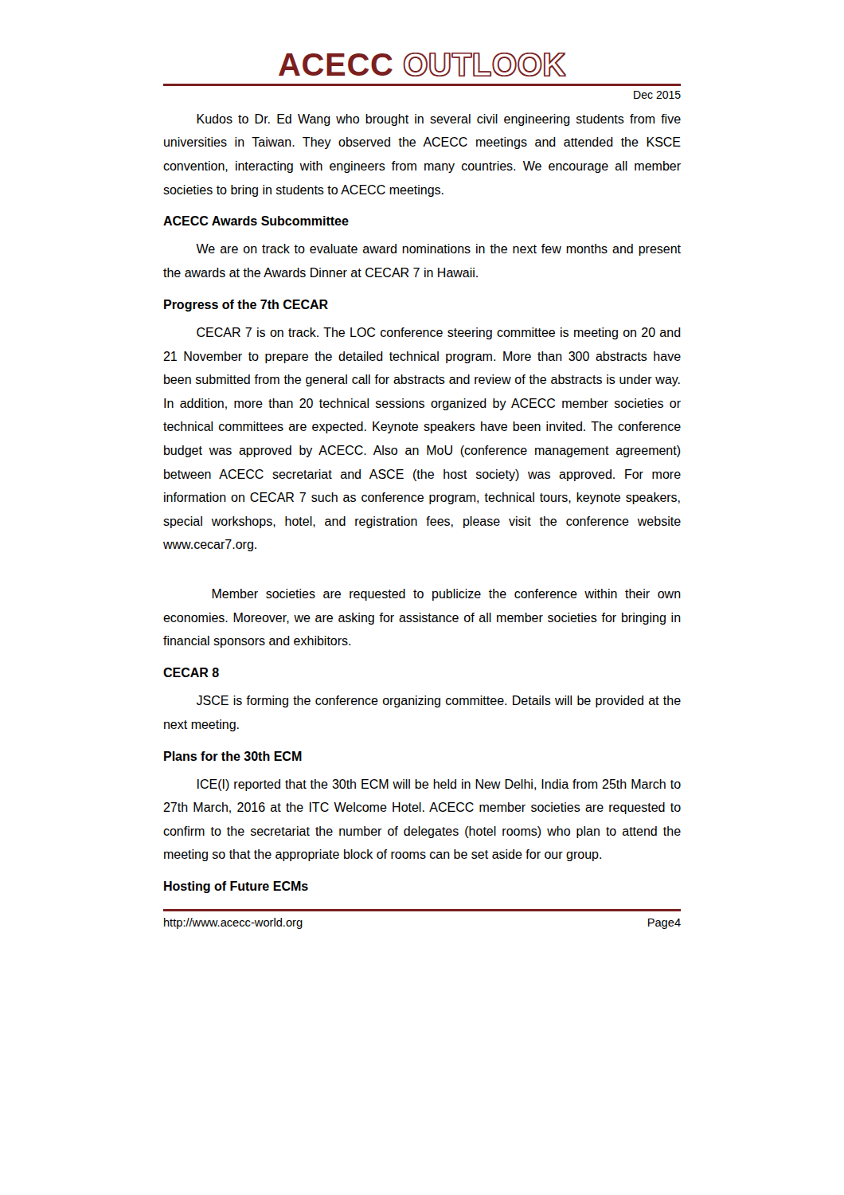ACECC OUTLOOK
Dec 2015
Kudos to Dr. Ed Wang who brought in several civil engineering students from five universities in Taiwan. They observed the ACECC meetings and attended the KSCE convention, interacting with engineers from many countries. We encourage all member societies to bring in students to ACECC meetings.
ACECC Awards Subcommittee
We are on track to evaluate award nominations in the next few months and present the awards at the Awards Dinner at CECAR 7 in Hawaii.
Progress of the 7th CECAR
CECAR 7 is on track. The LOC conference steering committee is meeting on 20 and 21 November to prepare the detailed technical program. More than 300 abstracts have been submitted from the general call for abstracts and review of the abstracts is under way. In addition, more than 20 technical sessions organized by ACECC member societies or technical committees are expected. Keynote speakers have been invited. The conference budget was approved by ACECC. Also an MoU (conference management agreement) between ACECC secretariat and ASCE (the host society) was approved. For more information on CECAR 7 such as conference program, technical tours, keynote speakers, special workshops, hotel, and registration fees, please visit the conference website www.cecar7.org.
Member societies are requested to publicize the conference within their own economies. Moreover, we are asking for assistance of all member societies for bringing in financial sponsors and exhibitors.
CECAR 8
JSCE is forming the conference organizing committee. Details will be provided at the next meeting.
Plans for the 30th ECM
ICE(I) reported that the 30th ECM will be held in New Delhi, India from 25th March to 27th March, 2016 at the ITC Welcome Hotel. ACECC member societies are requested to confirm to the secretariat the number of delegates (hotel rooms) who plan to attend the meeting so that the appropriate block of rooms can be set aside for our group.
Hosting of Future ECMs
http://www.acecc-world.org Page4